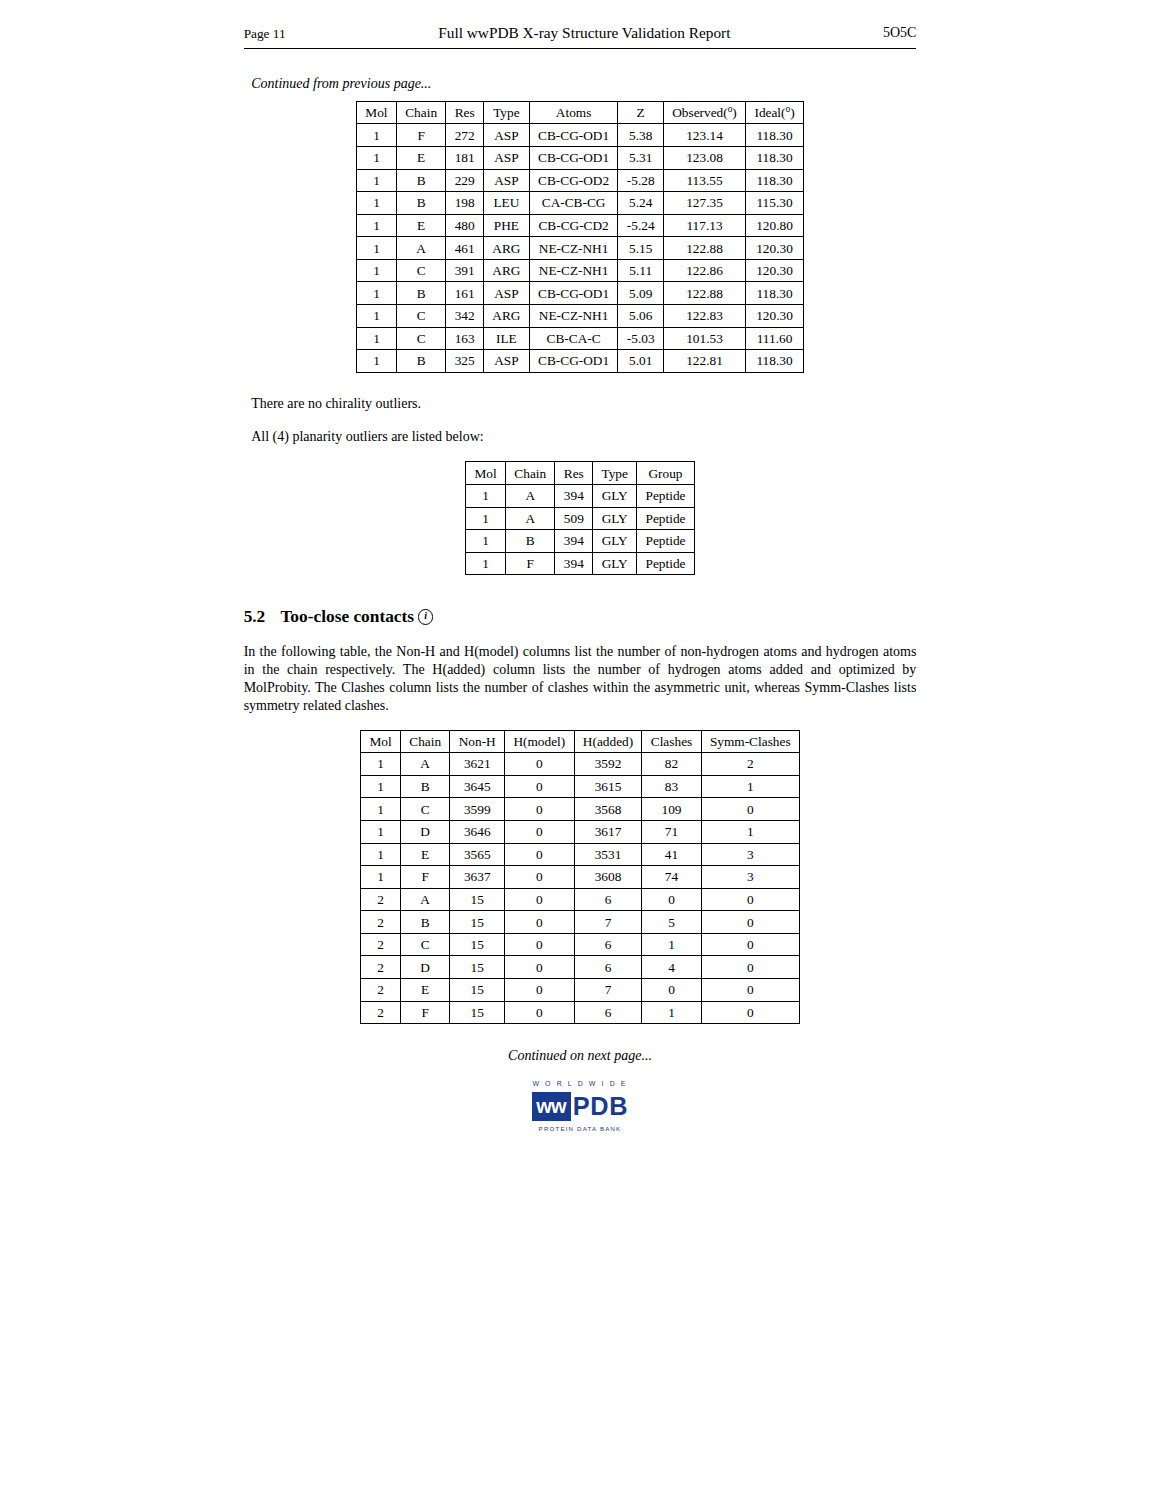Page 11
Full wwPDB X-ray Structure Validation Report
5O5C
Continued from previous page...
| Mol | Chain | Res | Type | Atoms | Z | Observed( o ) | Ideal( o ) |
| --- | --- | --- | --- | --- | --- | --- | --- |
| 1 | F | 272 | ASP | CB-CG-OD1 | 5.38 | 123.14 | 118.30 |
| 1 | E | 181 | ASP | CB-CG-OD1 | 5.31 | 123.08 | 118.30 |
| 1 | B | 229 | ASP | CB-CG-OD2 | -5.28 | 113.55 | 118.30 |
| 1 | B | 198 | LEU | CA-CB-CG | 5.24 | 127.35 | 115.30 |
| 1 | E | 480 | PHE | CB-CG-CD2 | -5.24 | 117.13 | 120.80 |
| 1 | A | 461 | ARG | NE-CZ-NH1 | 5.15 | 122.88 | 120.30 |
| 1 | C | 391 | ARG | NE-CZ-NH1 | 5.11 | 122.86 | 120.30 |
| 1 | B | 161 | ASP | CB-CG-OD1 | 5.09 | 122.88 | 118.30 |
| 1 | C | 342 | ARG | NE-CZ-NH1 | 5.06 | 122.83 | 120.30 |
| 1 | C | 163 | ILE | CB-CA-C | -5.03 | 101.53 | 111.60 |
| 1 | B | 325 | ASP | CB-CG-OD1 | 5.01 | 122.81 | 118.30 |
There are no chirality outliers.
All (4) planarity outliers are listed below:
| Mol | Chain | Res | Type | Group |
| --- | --- | --- | --- | --- |
| 1 | A | 394 | GLY | Peptide |
| 1 | A | 509 | GLY | Peptide |
| 1 | B | 394 | GLY | Peptide |
| 1 | F | 394 | GLY | Peptide |
5.2 Too-close contactsi
In the following table, the Non-H and H(model) columns list the number of non-hydrogen atoms and hydrogen atoms in the chain respectively. The H(added) column lists the number of hydrogen atoms added and optimized by MolProbity. The Clashes column lists the number of clashes within the asymmetric unit, whereas Symm-Clashes lists symmetry related clashes.
| Mol | Chain | Non-H | H(model) | H(added) | Clashes | Symm-Clashes |
| --- | --- | --- | --- | --- | --- | --- |
| 1 | A | 3621 | 0 | 3592 | 82 | 2 |
| 1 | B | 3645 | 0 | 3615 | 83 | 1 |
| 1 | C | 3599 | 0 | 3568 | 109 | 0 |
| 1 | D | 3646 | 0 | 3617 | 71 | 1 |
| 1 | E | 3565 | 0 | 3531 | 41 | 3 |
| 1 | F | 3637 | 0 | 3608 | 74 | 3 |
| 2 | A | 15 | 0 | 6 | 0 | 0 |
| 2 | B | 15 | 0 | 7 | 5 | 0 |
| 2 | C | 15 | 0 | 6 | 1 | 0 |
| 2 | D | 15 | 0 | 6 | 4 | 0 |
| 2 | E | 15 | 0 | 7 | 0 | 0 |
| 2 | F | 15 | 0 | 6 | 1 | 0 |
Continued on next page...
W O R L D W I D E
ww PDB
PROTEIN DATA BANK